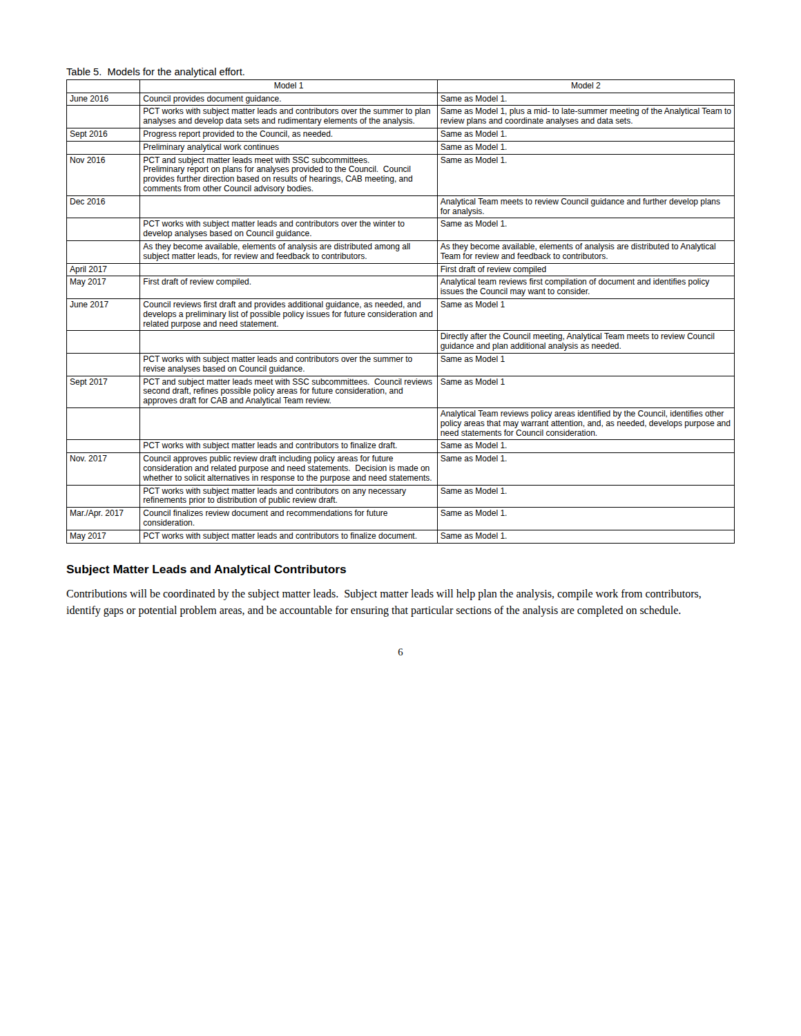Table 5. Models for the analytical effort.
| | Model 1 | Model 2 |
| --- | --- | --- |
| June 2016 | Council provides document guidance. | Same as Model 1. |
| | PCT works with subject matter leads and contributors over the summer to plan analyses and develop data sets and rudimentary elements of the analysis. | Same as Model 1, plus a mid- to late-summer meeting of the Analytical Team to review plans and coordinate analyses and data sets. |
| Sept 2016 | Progress report provided to the Council, as needed. | Same as Model 1. |
| | Preliminary analytical work continues | Same as Model 1. |
| Nov 2016 | PCT and subject matter leads meet with SSC subcommittees. Preliminary report on plans for analyses provided to the Council. Council provides further direction based on results of hearings, CAB meeting, and comments from other Council advisory bodies. | Same as Model 1. |
| Dec 2016 | | Analytical Team meets to review Council guidance and further develop plans for analysis. |
| | PCT works with subject matter leads and contributors over the winter to develop analyses based on Council guidance. | Same as Model 1. |
| | As they become available, elements of analysis are distributed among all subject matter leads, for review and feedback to contributors. | As they become available, elements of analysis are distributed to Analytical Team for review and feedback to contributors. |
| April 2017 | | First draft of review compiled |
| May 2017 | First draft of review compiled. | Analytical team reviews first compilation of document and identifies policy issues the Council may want to consider. |
| June 2017 | Council reviews first draft and provides additional guidance, as needed, and develops a preliminary list of possible policy issues for future consideration and related purpose and need statement. | Same as Model 1 |
| | | Directly after the Council meeting, Analytical Team meets to review Council guidance and plan additional analysis as needed. |
| | PCT works with subject matter leads and contributors over the summer to revise analyses based on Council guidance. | Same as Model 1 |
| Sept 2017 | PCT and subject matter leads meet with SSC subcommittees. Council reviews second draft, refines possible policy areas for future consideration, and approves draft for CAB and Analytical Team review. | Same as Model 1 |
| | | Analytical Team reviews policy areas identified by the Council, identifies other policy areas that may warrant attention, and, as needed, develops purpose and need statements for Council consideration. |
| | PCT works with subject matter leads and contributors to finalize draft. | Same as Model 1. |
| Nov. 2017 | Council approves public review draft including policy areas for future consideration and related purpose and need statements. Decision is made on whether to solicit alternatives in response to the purpose and need statements. | Same as Model 1. |
| | PCT works with subject matter leads and contributors on any necessary refinements prior to distribution of public review draft. | Same as Model 1. |
| Mar./Apr. 2017 | Council finalizes review document and recommendations for future consideration. | Same as Model 1. |
| May 2017 | PCT works with subject matter leads and contributors to finalize document. | Same as Model 1. |
Subject Matter Leads and Analytical Contributors
Contributions will be coordinated by the subject matter leads. Subject matter leads will help plan the analysis, compile work from contributors, identify gaps or potential problem areas, and be accountable for ensuring that particular sections of the analysis are completed on schedule.
6